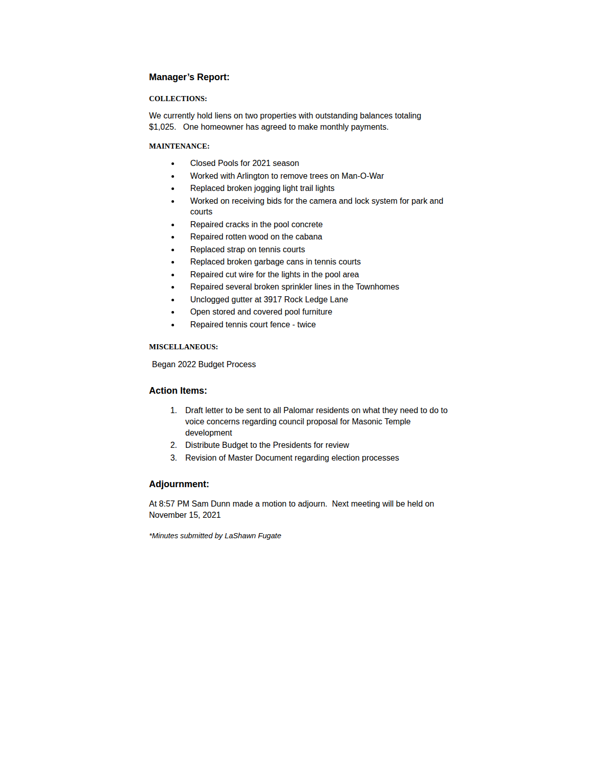Manager’s Report:
COLLECTIONS:
We currently hold liens on two properties with outstanding balances totaling $1,025. One homeowner has agreed to make monthly payments.
MAINTENANCE:
Closed Pools for 2021 season
Worked with Arlington to remove trees on Man-O-War
Replaced broken jogging light trail lights
Worked on receiving bids for the camera and lock system for park and courts
Repaired cracks in the pool concrete
Repaired rotten wood on the cabana
Replaced strap on tennis courts
Replaced broken garbage cans in tennis courts
Repaired cut wire for the lights in the pool area
Repaired several broken sprinkler lines in the Townhomes
Unclogged gutter at 3917 Rock Ledge Lane
Open stored and covered pool furniture
Repaired tennis court fence - twice
MISCELLANEOUS:
Began 2022 Budget Process
Action Items:
Draft letter to be sent to all Palomar residents on what they need to do to voice concerns regarding council proposal for Masonic Temple development
Distribute Budget to the Presidents for review
Revision of Master Document regarding election processes
Adjournment:
At 8:57 PM Sam Dunn made a motion to adjourn. Next meeting will be held on November 15, 2021
*Minutes submitted by LaShawn Fugate